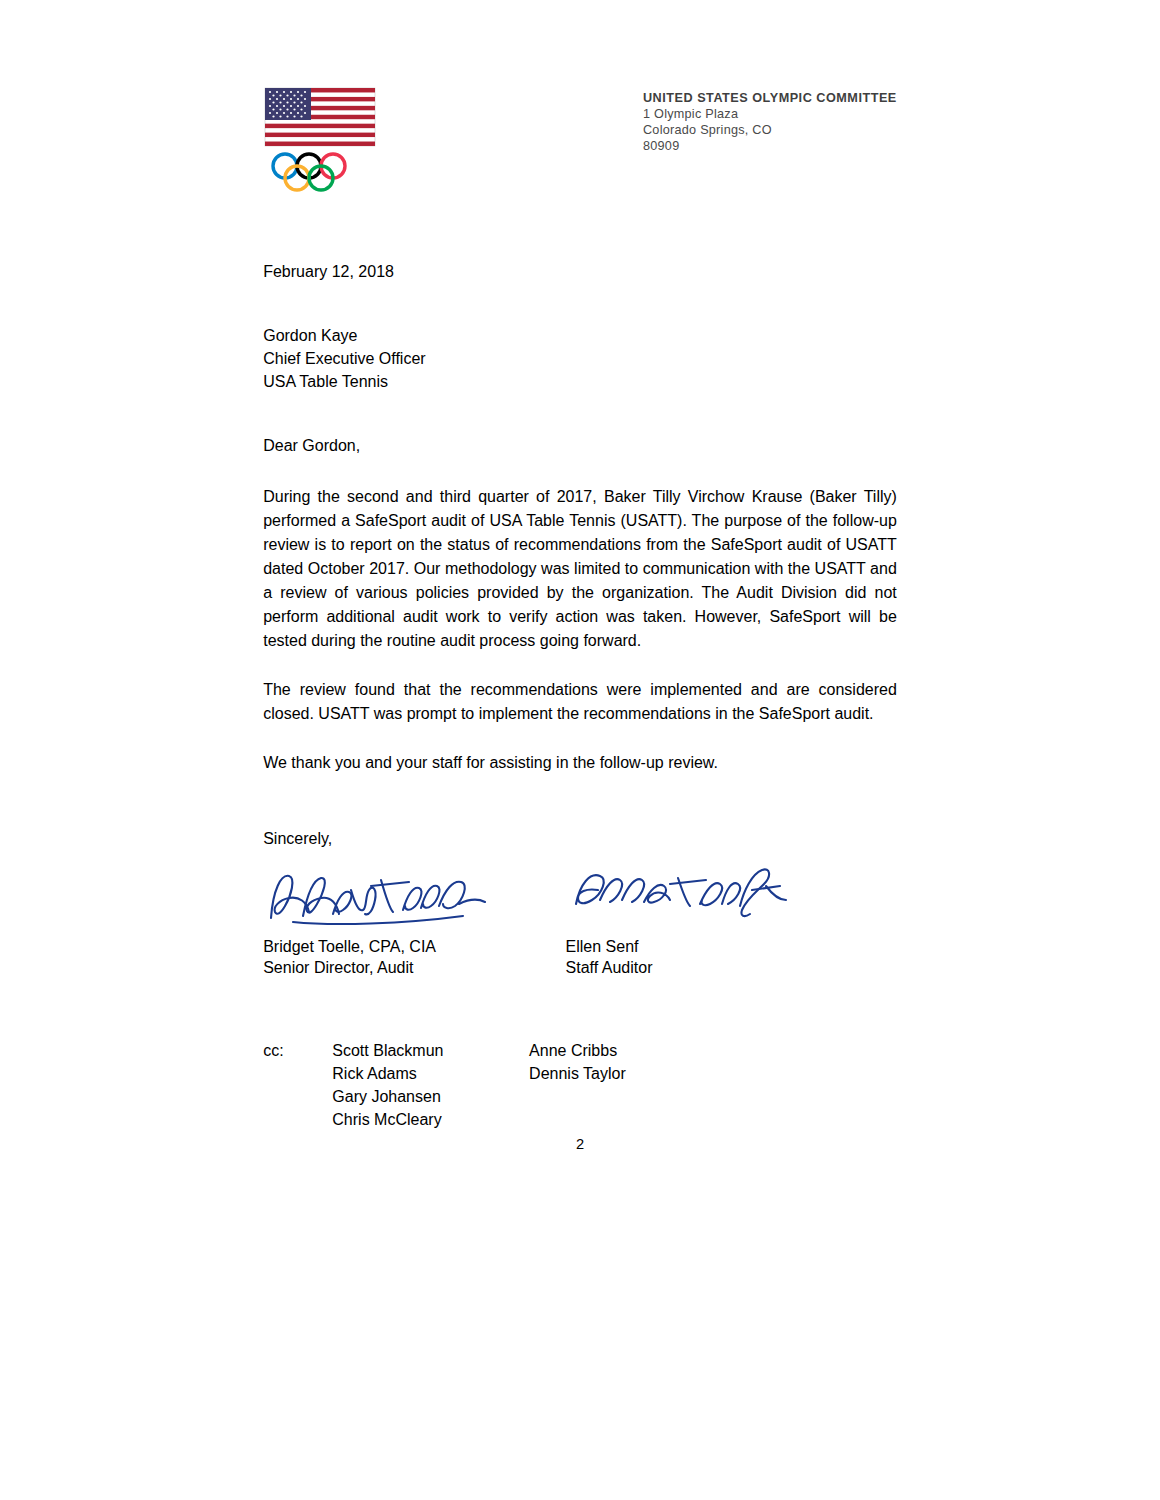UNITED STATES OLYMPIC COMMITTEE
1 Olympic Plaza
Colorado Springs, CO
80909
February 12, 2018
Gordon Kaye
Chief Executive Officer
USA Table Tennis
Dear Gordon,
During the second and third quarter of 2017, Baker Tilly Virchow Krause (Baker Tilly) performed a SafeSport audit of USA Table Tennis (USATT). The purpose of the follow-up review is to report on the status of recommendations from the SafeSport audit of USATT dated October 2017. Our methodology was limited to communication with the USATT and a review of various policies provided by the organization. The Audit Division did not perform additional audit work to verify action was taken. However, SafeSport will be tested during the routine audit process going forward.
The review found that the recommendations were implemented and are considered closed. USATT was prompt to implement the recommendations in the SafeSport audit.
We thank you and your staff for assisting in the follow-up review.
Sincerely,
Bridget Toelle, CPA, CIA
Senior Director, Audit
Ellen Senf
Staff Auditor
cc:
Scott Blackmun
Rick Adams
Gary Johansen
Chris McCleary
Anne Cribbs
Dennis Taylor
2